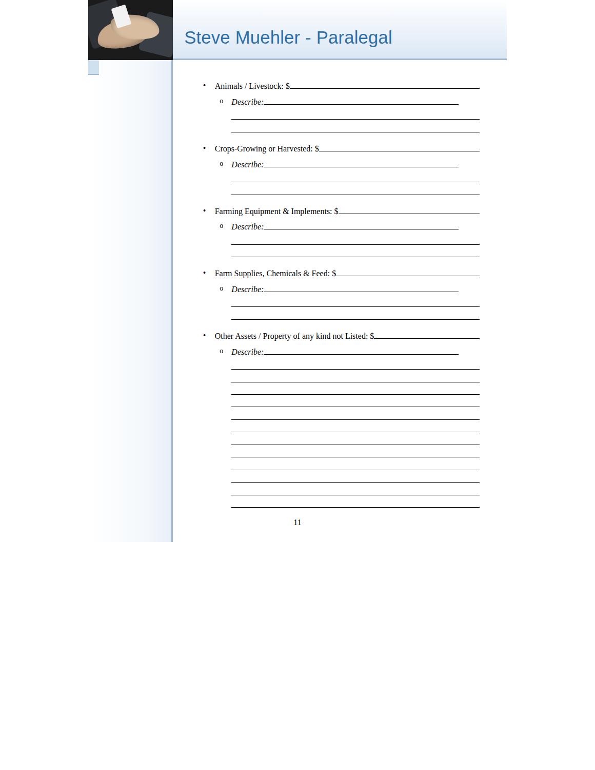Steve Muehler - Paralegal
Animals / Livestock: $
Describe:
Crops-Growing or Harvested: $
Describe:
Farming Equipment & Implements: $
Describe:
Farm Supplies, Chemicals & Feed: $
Describe:
Other Assets / Property of any kind not Listed: $
Describe:
11